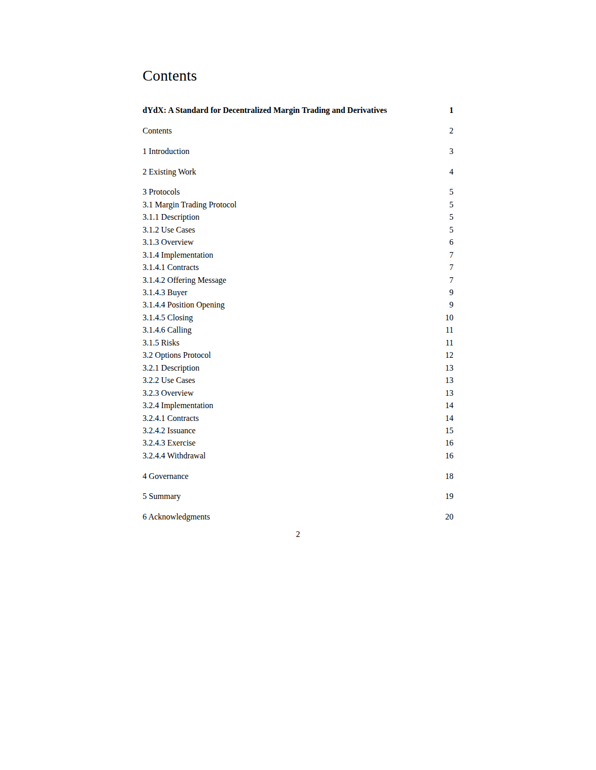Contents
| dYdX: A Standard for Decentralized Margin Trading and Derivatives | 1 |
| Contents | 2 |
| 1 Introduction | 3 |
| 2 Existing Work | 4 |
| 3 Protocols | 5 |
| 3.1 Margin Trading Protocol | 5 |
| 3.1.1 Description | 5 |
| 3.1.2 Use Cases | 5 |
| 3.1.3 Overview | 6 |
| 3.1.4 Implementation | 7 |
| 3.1.4.1 Contracts | 7 |
| 3.1.4.2 Offering Message | 7 |
| 3.1.4.3 Buyer | 9 |
| 3.1.4.4 Position Opening | 9 |
| 3.1.4.5 Closing | 10 |
| 3.1.4.6 Calling | 11 |
| 3.1.5 Risks | 11 |
| 3.2 Options Protocol | 12 |
| 3.2.1 Description | 13 |
| 3.2.2 Use Cases | 13 |
| 3.2.3 Overview | 13 |
| 3.2.4 Implementation | 14 |
| 3.2.4.1 Contracts | 14 |
| 3.2.4.2 Issuance | 15 |
| 3.2.4.3 Exercise | 16 |
| 3.2.4.4 Withdrawal | 16 |
| 4 Governance | 18 |
| 5 Summary | 19 |
| 6 Acknowledgments | 20 |
2